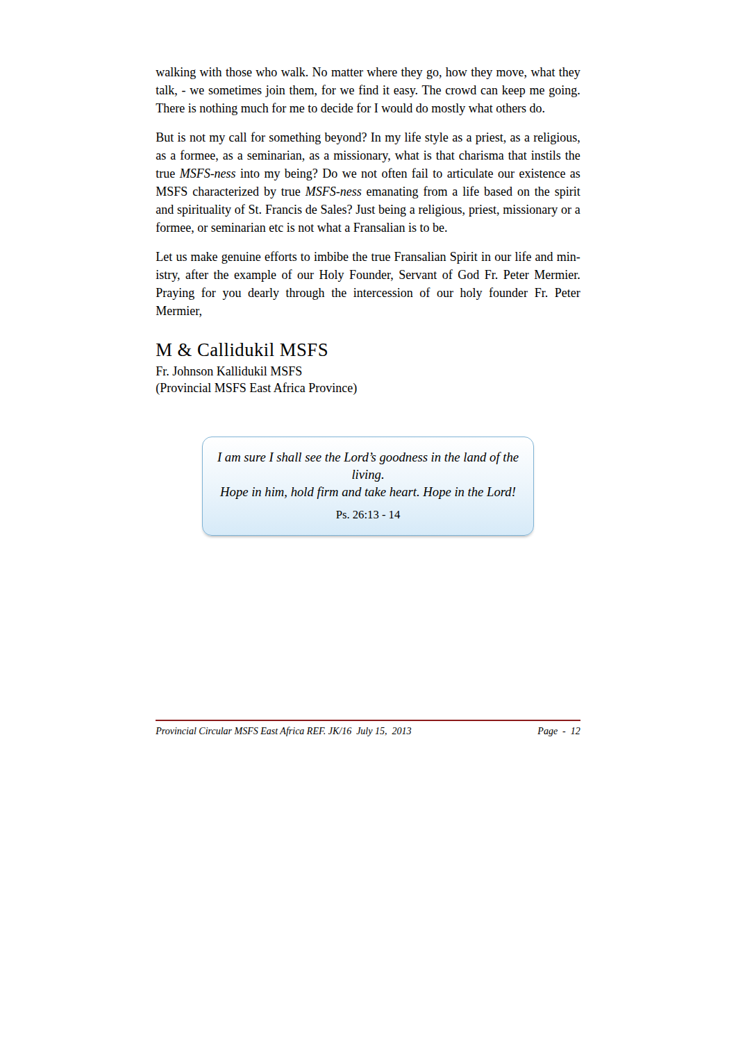walking with those who walk. No matter where they go, how they move, what they talk, - we sometimes join them, for we find it easy. The crowd can keep me going. There is nothing much for me to decide for I would do mostly what others do.
But is not my call for something beyond? In my life style as a priest, as a religious, as a formee, as a seminarian, as a missionary, what is that charisma that instils the true MSFS-ness into my being? Do we not often fail to articulate our existence as MSFS characterized by true MSFS-ness emanating from a life based on the spirit and spirituality of St. Francis de Sales? Just being a religious, priest, missionary or a formee, or seminarian etc is not what a Fransalian is to be.
Let us make genuine efforts to imbibe the true Fransalian Spirit in our life and ministry, after the example of our Holy Founder, Servant of God Fr. Peter Mermier. Praying for you dearly through the intercession of our holy founder Fr. Peter Mermier,
M & Callidukil MSFS
Fr. Johnson Kallidukil MSFS
(Provincial MSFS East Africa Province)
I am sure I shall see the Lord’s goodness in the land of the living.
Hope in him, hold firm and take heart. Hope in the Lord!
Ps. 26:13 - 14
Provincial Circular MSFS East Africa REF. JK/16 July 15, 2013 Page - 12